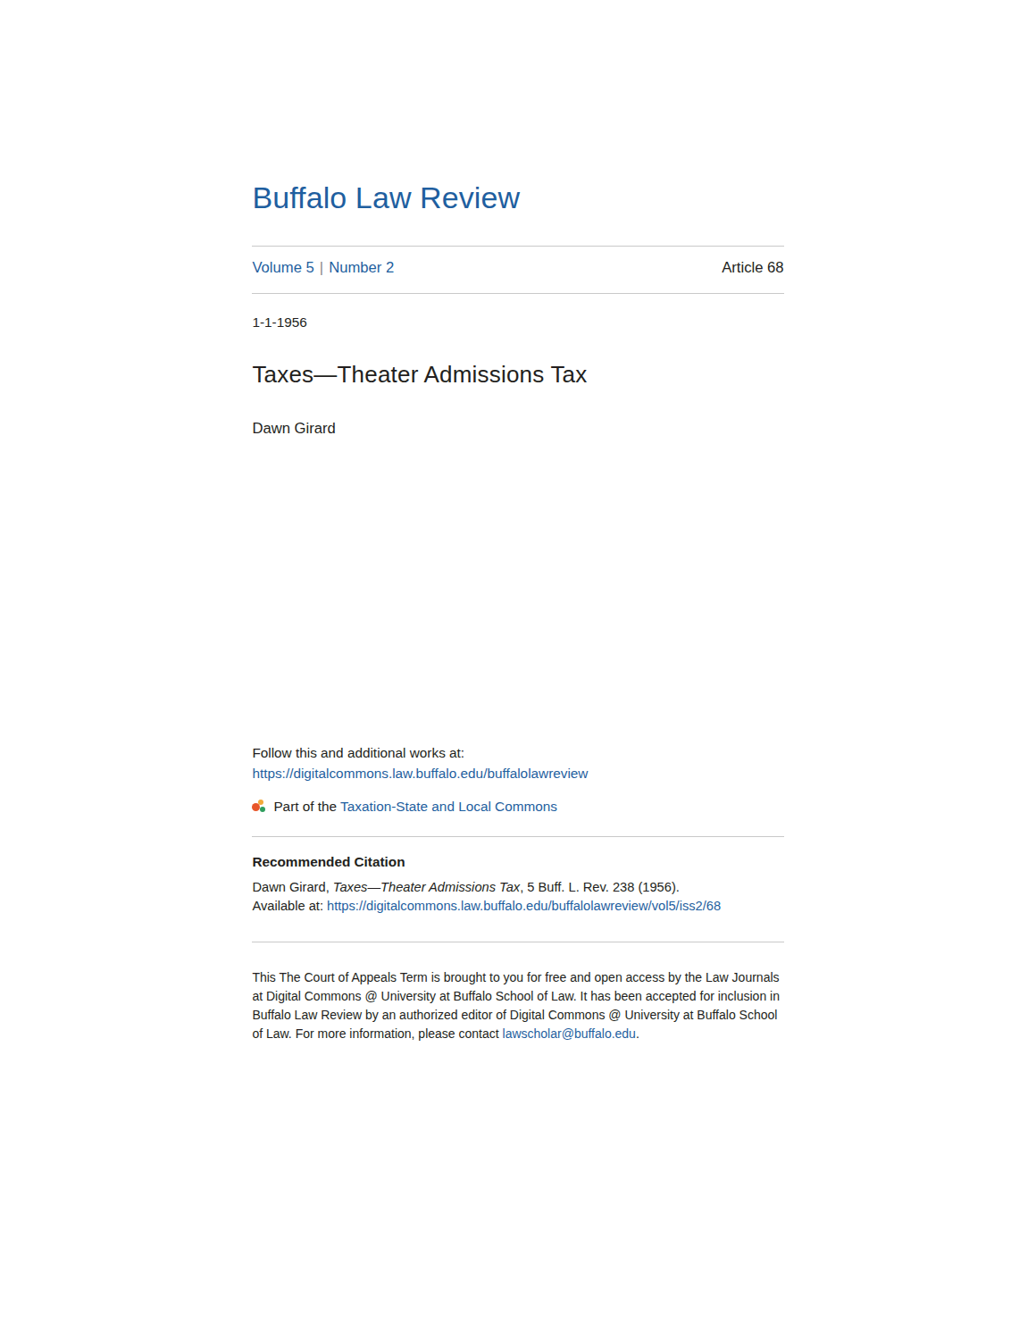Buffalo Law Review
Volume 5|Number 2
Article 68
1-1-1956
Taxes—Theater Admissions Tax
Dawn Girard
Follow this and additional works at: https://digitalcommons.law.buffalo.edu/buffalolawreview
Part of the Taxation-State and Local Commons
Recommended Citation
Dawn Girard, Taxes—Theater Admissions Tax, 5 Buff. L. Rev. 238 (1956).
Available at: https://digitalcommons.law.buffalo.edu/buffalolawreview/vol5/iss2/68
This The Court of Appeals Term is brought to you for free and open access by the Law Journals at Digital Commons @ University at Buffalo School of Law. It has been accepted for inclusion in Buffalo Law Review by an authorized editor of Digital Commons @ University at Buffalo School of Law. For more information, please contact lawscholar@buffalo.edu.